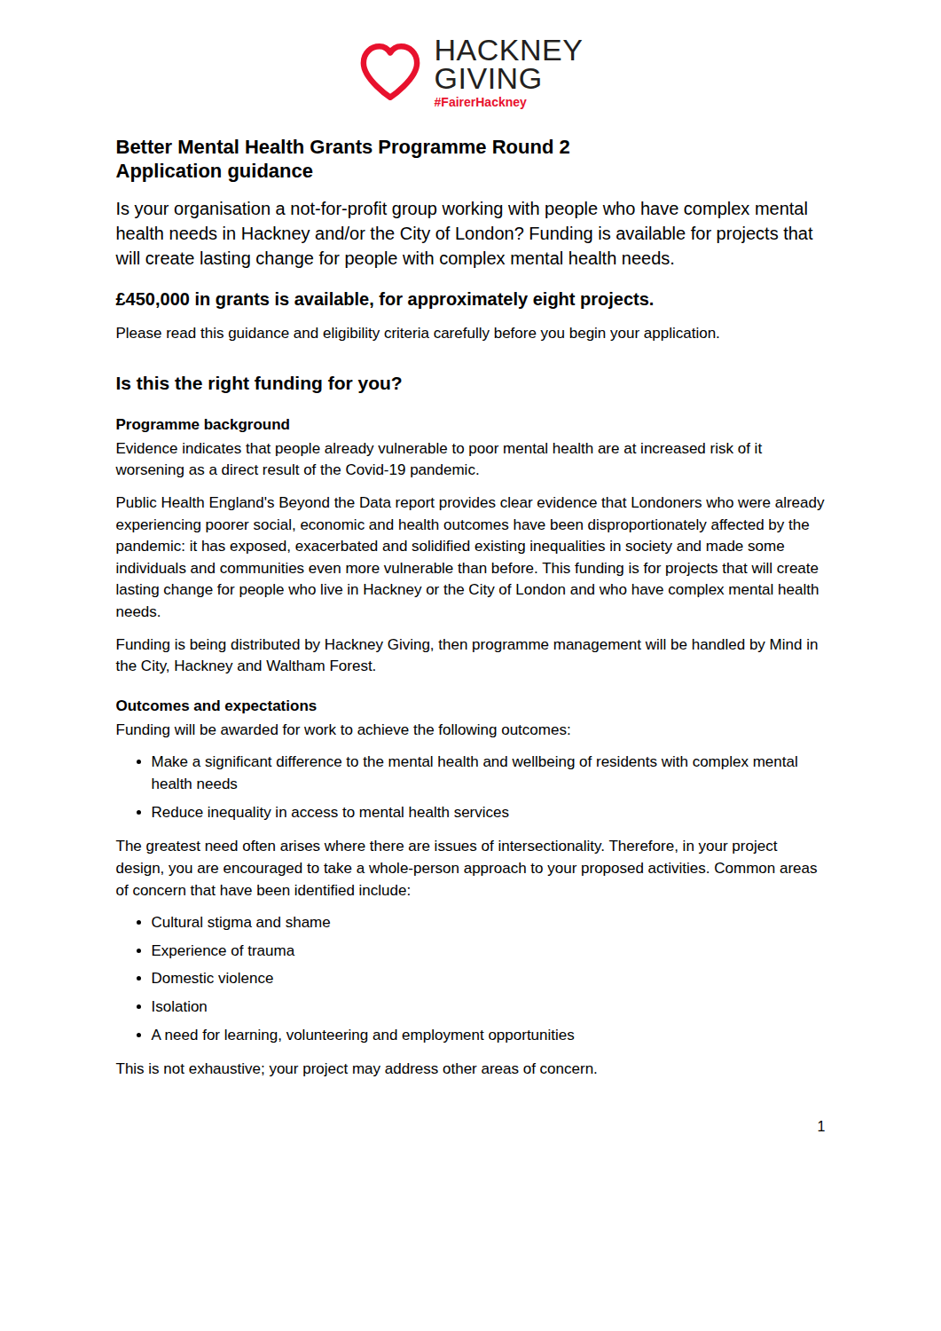HACKNEY GIVING #FairerHackney
Better Mental Health Grants Programme Round 2
Application guidance
Is your organisation a not-for-profit group working with people who have complex mental health needs in Hackney and/or the City of London? Funding is available for projects that will create lasting change for people with complex mental health needs.
£450,000 in grants is available, for approximately eight projects.
Please read this guidance and eligibility criteria carefully before you begin your application.
Is this the right funding for you?
Programme background
Evidence indicates that people already vulnerable to poor mental health are at increased risk of it worsening as a direct result of the Covid-19 pandemic.
Public Health England's Beyond the Data report provides clear evidence that Londoners who were already experiencing poorer social, economic and health outcomes have been disproportionately affected by the pandemic: it has exposed, exacerbated and solidified existing inequalities in society and made some individuals and communities even more vulnerable than before. This funding is for projects that will create lasting change for people who live in Hackney or the City of London and who have complex mental health needs.
Funding is being distributed by Hackney Giving, then programme management will be handled by Mind in the City, Hackney and Waltham Forest.
Outcomes and expectations
Funding will be awarded for work to achieve the following outcomes:
Make a significant difference to the mental health and wellbeing of residents with complex mental health needs
Reduce inequality in access to mental health services
The greatest need often arises where there are issues of intersectionality. Therefore, in your project design, you are encouraged to take a whole-person approach to your proposed activities. Common areas of concern that have been identified include:
Cultural stigma and shame
Experience of trauma
Domestic violence
Isolation
A need for learning, volunteering and employment opportunities
This is not exhaustive; your project may address other areas of concern.
1